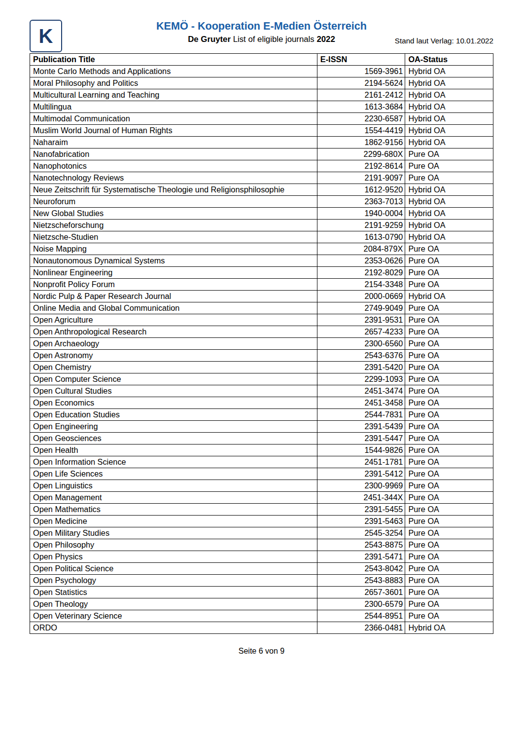K
KEMÖ - Kooperation E-Medien Österreich
De Gruyter List of eligible journals 2022
Stand laut Verlag: 10.01.2022
| Publication Title | E-ISSN | OA-Status |
| --- | --- | --- |
| Monte Carlo Methods and Applications | 1569-3961 | Hybrid OA |
| Moral Philosophy and Politics | 2194-5624 | Hybrid OA |
| Multicultural Learning and Teaching | 2161-2412 | Hybrid OA |
| Multilingua | 1613-3684 | Hybrid OA |
| Multimodal Communication | 2230-6587 | Hybrid OA |
| Muslim World Journal of Human Rights | 1554-4419 | Hybrid OA |
| Naharaim | 1862-9156 | Hybrid OA |
| Nanofabrication | 2299-680X | Pure OA |
| Nanophotonics | 2192-8614 | Pure OA |
| Nanotechnology Reviews | 2191-9097 | Pure OA |
| Neue Zeitschrift für Systematische Theologie und Religionsphilosophie | 1612-9520 | Hybrid OA |
| Neuroforum | 2363-7013 | Hybrid OA |
| New Global Studies | 1940-0004 | Hybrid OA |
| Nietzscheforschung | 2191-9259 | Hybrid OA |
| Nietzsche-Studien | 1613-0790 | Hybrid OA |
| Noise Mapping | 2084-879X | Pure OA |
| Nonautonomous Dynamical Systems | 2353-0626 | Pure OA |
| Nonlinear Engineering | 2192-8029 | Pure OA |
| Nonprofit Policy Forum | 2154-3348 | Pure OA |
| Nordic Pulp & Paper Research Journal | 2000-0669 | Hybrid OA |
| Online Media and Global Communication | 2749-9049 | Pure OA |
| Open Agriculture | 2391-9531 | Pure OA |
| Open Anthropological Research | 2657-4233 | Pure OA |
| Open Archaeology | 2300-6560 | Pure OA |
| Open Astronomy | 2543-6376 | Pure OA |
| Open Chemistry | 2391-5420 | Pure OA |
| Open Computer Science | 2299-1093 | Pure OA |
| Open Cultural Studies | 2451-3474 | Pure OA |
| Open Economics | 2451-3458 | Pure OA |
| Open Education Studies | 2544-7831 | Pure OA |
| Open Engineering | 2391-5439 | Pure OA |
| Open Geosciences | 2391-5447 | Pure OA |
| Open Health | 1544-9826 | Pure OA |
| Open Information Science | 2451-1781 | Pure OA |
| Open Life Sciences | 2391-5412 | Pure OA |
| Open Linguistics | 2300-9969 | Pure OA |
| Open Management | 2451-344X | Pure OA |
| Open Mathematics | 2391-5455 | Pure OA |
| Open Medicine | 2391-5463 | Pure OA |
| Open Military Studies | 2545-3254 | Pure OA |
| Open Philosophy | 2543-8875 | Pure OA |
| Open Physics | 2391-5471 | Pure OA |
| Open Political Science | 2543-8042 | Pure OA |
| Open Psychology | 2543-8883 | Pure OA |
| Open Statistics | 2657-3601 | Pure OA |
| Open Theology | 2300-6579 | Pure OA |
| Open Veterinary Science | 2544-8951 | Pure OA |
| ORDO | 2366-0481 | Hybrid OA |
Seite 6 von 9